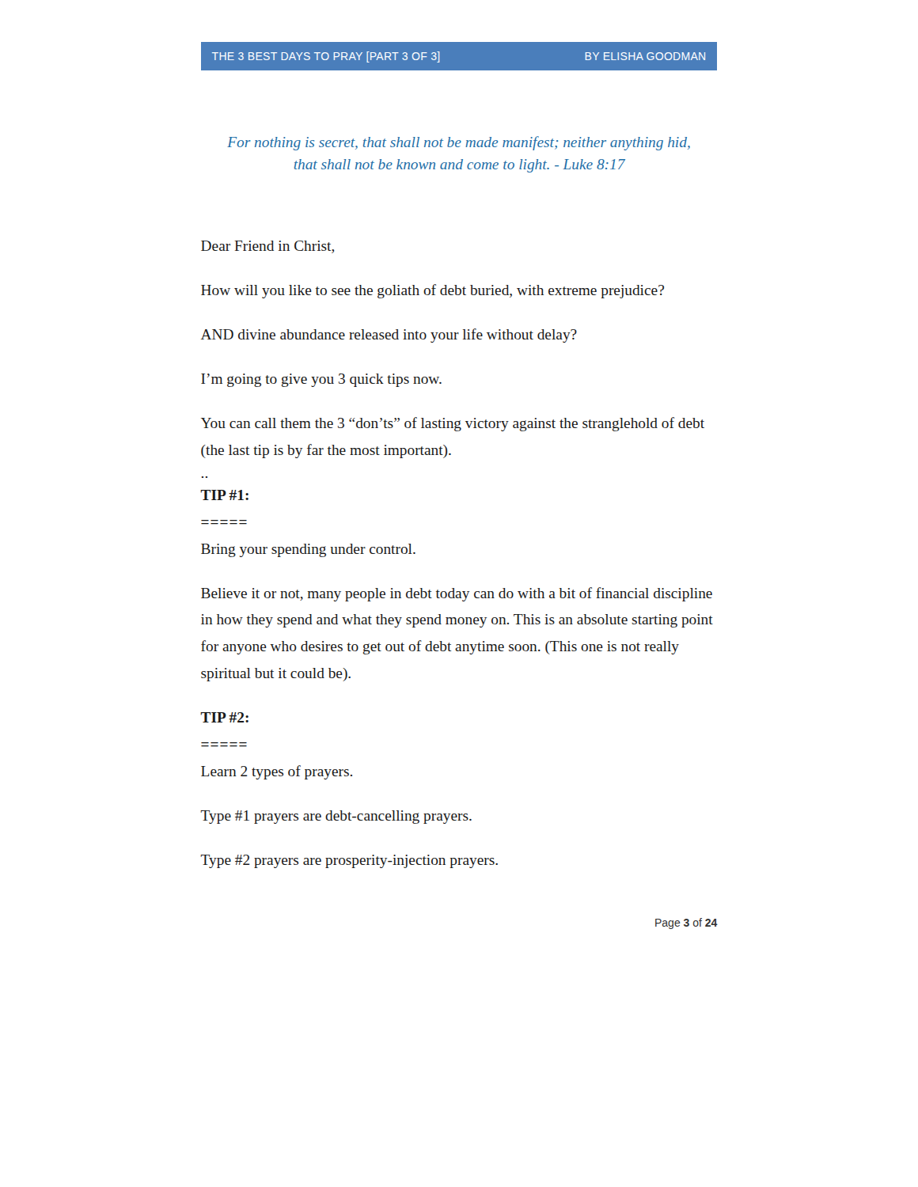The 3 Best Days to Pray [Part 3 of 3] By Elisha Goodman
For nothing is secret, that shall not be made manifest; neither anything hid, that shall not be known and come to light. - Luke 8:17
Dear Friend in Christ,
How will you like to see the goliath of debt buried, with extreme prejudice?
AND divine abundance released into your life without delay?
I’m going to give you 3 quick tips now.
You can call them the 3 “don’ts” of lasting victory against the stranglehold of debt (the last tip is by far the most important).
..
TIP #1:
=====
Bring your spending under control.
Believe it or not, many people in debt today can do with a bit of financial discipline in how they spend and what they spend money on. This is an absolute starting point for anyone who desires to get out of debt anytime soon. (This one is not really spiritual but it could be).
TIP #2:
=====
Learn 2 types of prayers.
Type #1 prayers are debt-cancelling prayers.
Type #2 prayers are prosperity-injection prayers.
Page 3 of 24